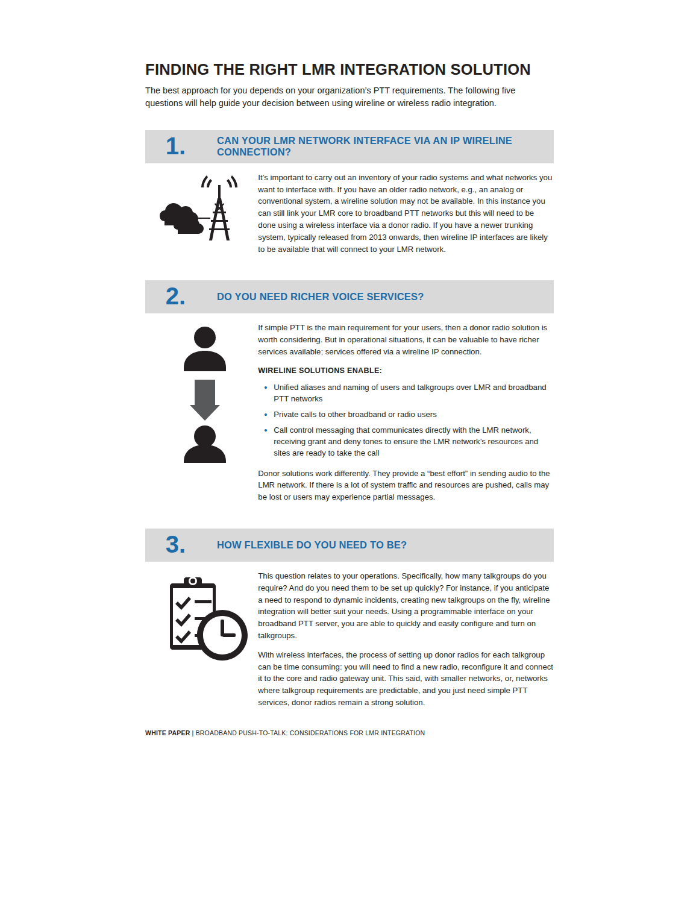Finding the Right LMR Integration Solution
The best approach for you depends on your organization’s PTT requirements. The following five questions will help guide your decision between using wireline or wireless radio integration.
1.
Can your LMR network interface via an IP wireline connection?
It’s important to carry out an inventory of your radio systems and what networks you want to interface with. If you have an older radio network, e.g., an analog or conventional system, a wireline solution may not be available. In this instance you can still link your LMR core to broadband PTT networks but this will need to be done using a wireless interface via a donor radio. If you have a newer trunking system, typically released from 2013 onwards, then wireline IP interfaces are likely to be available that will connect to your LMR network.
2.
Do you need richer voice services?
If simple PTT is the main requirement for your users, then a donor radio solution is worth considering. But in operational situations, it can be valuable to have richer services available; services offered via a wireline IP connection.
Wireline solutions enable:
Unified aliases and naming of users and talkgroups over LMR and broadband PTT networks
Private calls to other broadband or radio users
Call control messaging that communicates directly with the LMR network, receiving grant and deny tones to ensure the LMR network’s resources and sites are ready to take the call
Donor solutions work differently. They provide a “best effort” in sending audio to the LMR network. If there is a lot of system traffic and resources are pushed, calls may be lost or users may experience partial messages.
3.
How flexible do you need to be?
This question relates to your operations. Specifically, how many talkgroups do you require? And do you need them to be set up quickly? For instance, if you anticipate a need to respond to dynamic incidents, creating new talkgroups on the fly, wireline integration will better suit your needs. Using a programmable interface on your broadband PTT server, you are able to quickly and easily configure and turn on talkgroups.
With wireless interfaces, the process of setting up donor radios for each talkgroup can be time consuming: you will need to find a new radio, reconfigure it and connect it to the core and radio gateway unit. This said, with smaller networks, or, networks where talkgroup requirements are predictable, and you just need simple PTT services, donor radios remain a strong solution.
WHITE PAPER | BROADBAND PUSH-TO-TALK: CONSIDERATIONS FOR LMR INTEGRATION